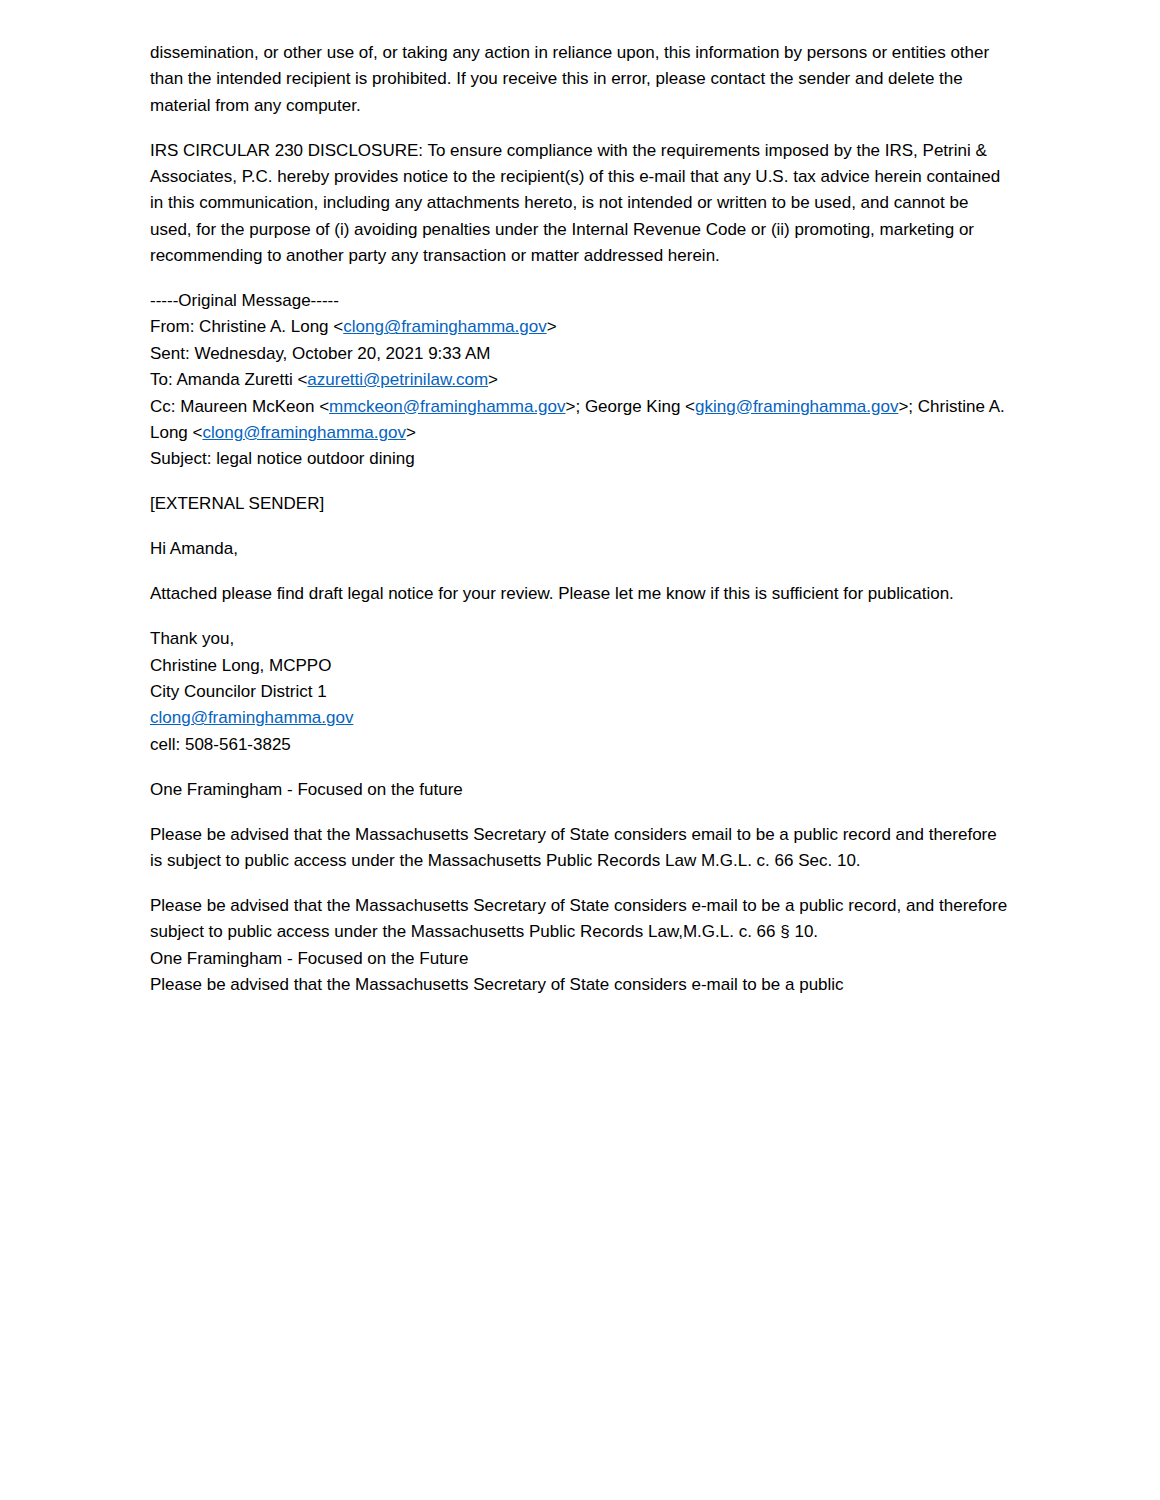dissemination, or other use of, or taking any action in reliance upon, this information by persons or entities other than the intended recipient is prohibited. If you receive this in error, please contact the sender and delete the material from any computer.
IRS CIRCULAR 230 DISCLOSURE: To ensure compliance with the requirements imposed by the IRS, Petrini & Associates, P.C. hereby provides notice to the recipient(s) of this e-mail that any U.S. tax advice herein contained in this communication, including any attachments hereto, is not intended or written to be used, and cannot be used, for the purpose of (i) avoiding penalties under the Internal Revenue Code or (ii) promoting, marketing or recommending to another party any transaction or matter addressed herein.
-----Original Message-----
From: Christine A. Long <clong@framinghamma.gov>
Sent: Wednesday, October 20, 2021 9:33 AM
To: Amanda Zuretti <azuretti@petrinilaw.com>
Cc: Maureen McKeon <mmckeon@framinghamma.gov>; George King <gking@framinghamma.gov>; Christine A. Long <clong@framinghamma.gov>
Subject: legal notice outdoor dining
[EXTERNAL SENDER]
Hi Amanda,
Attached please find draft legal notice for your review. Please let me know if this is sufficient for publication.
Thank you,
Christine Long, MCPPO
City Councilor District 1
clong@framinghamma.gov
cell: 508-561-3825
One Framingham - Focused on the future
Please be advised that the Massachusetts Secretary of State considers email to be a public record and therefore is subject to public access under the Massachusetts Public Records Law M.G.L. c. 66 Sec. 10.
Please be advised that the Massachusetts Secretary of State considers e-mail to be a public record, and therefore subject to public access under the Massachusetts Public Records Law,M.G.L. c. 66 § 10.
One Framingham - Focused on the Future
Please be advised that the Massachusetts Secretary of State considers e-mail to be a public